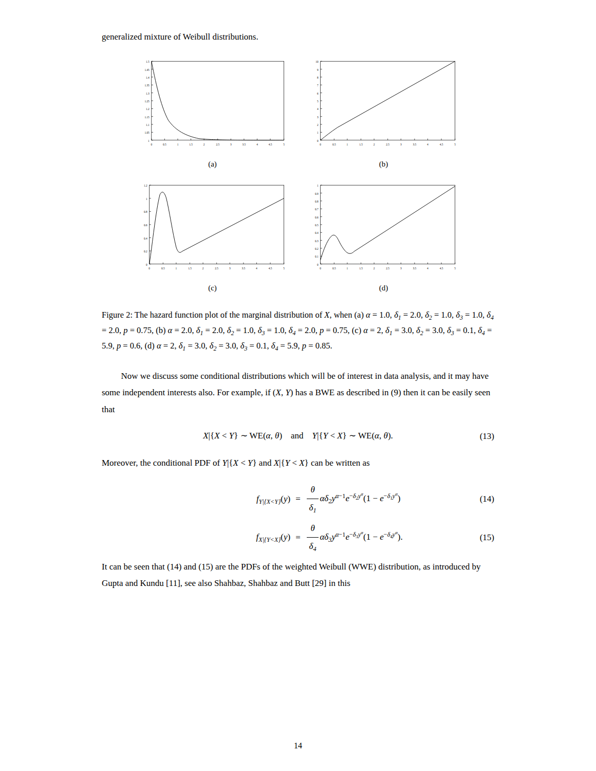generalized mixture of Weibull distributions.
1.5 1.45 1.4 1.35 1.3 1.25 1.2 1.15 1.1 1.05 1 0 0.5 1 1.5 2 2.5 3 3.5 4 4.5 5
(a)
10 9 8 7 6 5 4 3 2 1 0 0 0.5 1 1.5 2 2.5 3 3.5 4 4.5 5
(b)
1.2 1 0.8 0.6 0.4 0.2 0 0 0.5 1 1.5 2 2.5 3 3.5 4 4.5 5
(c)
1 0.9 0.8 0.7 0.6 0.5 0.4 0.3 0.2 0.1 0 0 0.5 1 1.5 2 2.5 3 3.5 4 4.5 5
(d)
Figure 2: The hazard function plot of the marginal distribution of X, when (a) α = 1.0, δ1 = 2.0, δ2 = 1.0, δ3 = 1.0, δ4 = 2.0, p = 0.75, (b) α = 2.0, δ1 = 2.0, δ2 = 1.0, δ3 = 1.0, δ4 = 2.0, p = 0.75, (c) α = 2, δ1 = 3.0, δ2 = 3.0, δ3 = 0.1, δ4 = 5.9, p = 0.6, (d) α = 2, δ1 = 3.0, δ2 = 3.0, δ3 = 0.1, δ4 = 5.9, p = 0.85.
Now we discuss some conditional distributions which will be of interest in data analysis, and it may have some independent interests also. For example, if (X, Y) has a BWE as described in (9) then it can be easily seen that
X|{X < Y} ∼ WE(α, θ) and Y|{Y < X} ∼ WE(α, θ). (13)
Moreover, the conditional PDF of Y|{X < Y} and X|{Y < X} can be written as
fY|{X<Y}(y)
=
θδ1 αδ2yα−1e−δ2yα(1 − e−δ1yα) (14)
fX|{Y<X}(y)
=
θδ4 αδ3yα−1e−δ3yα(1 − e−δ4yα). (15)
It can be seen that (14) and (15) are the PDFs of the weighted Weibull (WWE) distribution, as introduced by Gupta and Kundu [11], see also Shahbaz, Shahbaz and Butt [29] in this
14